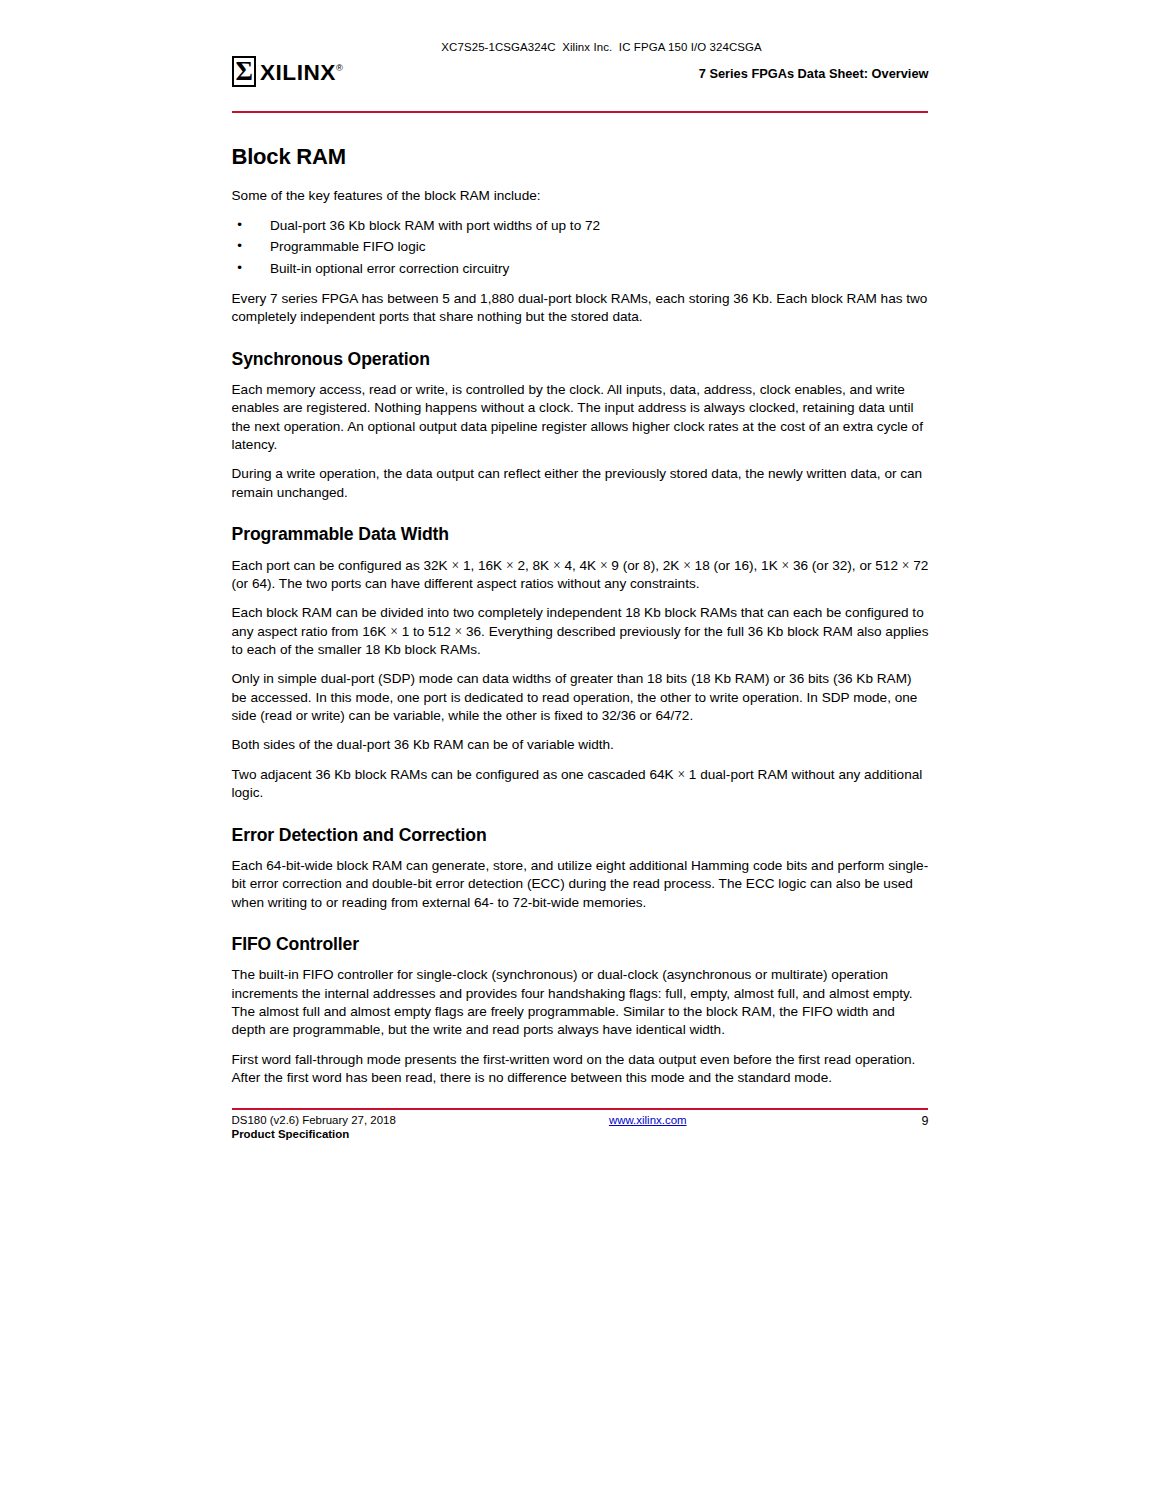Σ XILINX®
XC7S25-1CSGA324C Xilinx Inc. IC FPGA 150 I/O 324CSGA
7 Series FPGAs Data Sheet: Overview
Block RAM
Some of the key features of the block RAM include:
Dual-port 36 Kb block RAM with port widths of up to 72
Programmable FIFO logic
Built-in optional error correction circuitry
Every 7 series FPGA has between 5 and 1,880 dual-port block RAMs, each storing 36 Kb. Each block RAM has two completely independent ports that share nothing but the stored data.
Synchronous Operation
Each memory access, read or write, is controlled by the clock. All inputs, data, address, clock enables, and write enables are registered. Nothing happens without a clock. The input address is always clocked, retaining data until the next operation. An optional output data pipeline register allows higher clock rates at the cost of an extra cycle of latency.
During a write operation, the data output can reflect either the previously stored data, the newly written data, or can remain unchanged.
Programmable Data Width
Each port can be configured as 32K × 1, 16K × 2, 8K × 4, 4K × 9 (or 8), 2K × 18 (or 16), 1K × 36 (or 32), or 512 × 72 (or 64). The two ports can have different aspect ratios without any constraints.
Each block RAM can be divided into two completely independent 18 Kb block RAMs that can each be configured to any aspect ratio from 16K × 1 to 512 × 36. Everything described previously for the full 36 Kb block RAM also applies to each of the smaller 18 Kb block RAMs.
Only in simple dual-port (SDP) mode can data widths of greater than 18 bits (18 Kb RAM) or 36 bits (36 Kb RAM) be accessed. In this mode, one port is dedicated to read operation, the other to write operation. In SDP mode, one side (read or write) can be variable, while the other is fixed to 32/36 or 64/72.
Both sides of the dual-port 36 Kb RAM can be of variable width.
Two adjacent 36 Kb block RAMs can be configured as one cascaded 64K × 1 dual-port RAM without any additional logic.
Error Detection and Correction
Each 64-bit-wide block RAM can generate, store, and utilize eight additional Hamming code bits and perform single-bit error correction and double-bit error detection (ECC) during the read process. The ECC logic can also be used when writing to or reading from external 64- to 72-bit-wide memories.
FIFO Controller
The built-in FIFO controller for single-clock (synchronous) or dual-clock (asynchronous or multirate) operation increments the internal addresses and provides four handshaking flags: full, empty, almost full, and almost empty. The almost full and almost empty flags are freely programmable. Similar to the block RAM, the FIFO width and depth are programmable, but the write and read ports always have identical width.
First word fall-through mode presents the first-written word on the data output even before the first read operation. After the first word has been read, there is no difference between this mode and the standard mode.
DS180 (v2.6) February 27, 2018
Product Specification
www.xilinx.com
9